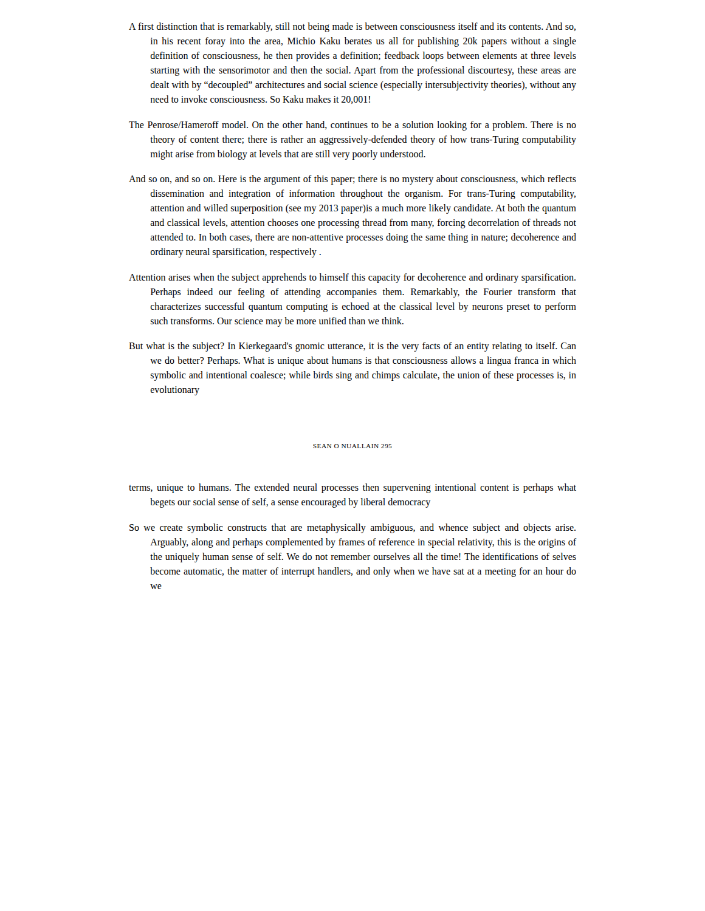A first distinction that is remarkably, still not being made is between consciousness itself and its contents. And so, in his recent foray into the area, Michio Kaku berates us all for publishing 20k papers without a single definition of consciousness, he then provides a definition; feedback loops between elements at three levels starting with the sensorimotor and then the social. Apart from the professional discourtesy, these areas are dealt with by “decoupled” architectures and social science (especially intersubjectivity theories), without any need to invoke consciousness. So Kaku makes it 20,001!
The Penrose/Hameroff model. On the other hand, continues to be a solution looking for a problem. There is no theory of content there; there is rather an aggressively-defended theory of how trans-Turing computability might arise from biology at levels that are still very poorly understood.
And so on, and so on. Here is the argument of this paper; there is no mystery about consciousness, which reflects dissemination and integration of information throughout the organism. For trans-Turing computability, attention and willed superposition (see my 2013 paper)is a much more likely candidate. At both the quantum and classical levels, attention chooses one processing thread from many, forcing decorrelation of threads not attended to. In both cases, there are non-attentive processes doing the same thing in nature; decoherence and ordinary neural sparsification, respectively .
Attention arises when the subject apprehends to himself this capacity for decoherence and ordinary sparsification. Perhaps indeed our feeling of attending accompanies them. Remarkably, the Fourier transform that characterizes successful quantum computing is echoed at the classical level by neurons preset to perform such transforms. Our science may be more unified than we think.
But what is the subject? In Kierkegaard's gnomic utterance, it is the very facts of an entity relating to itself. Can we do better? Perhaps. What is unique about humans is that consciousness allows a lingua franca in which symbolic and intentional coalesce; while birds sing and chimps calculate, the union of these processes is, in evolutionary
SEAN O NUALLAIN 295
terms, unique to humans. The extended neural processes then supervening intentional content is perhaps what begets our social sense of self, a sense encouraged by liberal democracy
So we create symbolic constructs that are metaphysically ambiguous, and whence subject and objects arise. Arguably, along and perhaps complemented by frames of reference in special relativity, this is the origins of the uniquely human sense of self. We do not remember ourselves all the time! The identifications of selves become automatic, the matter of interrupt handlers, and only when we have sat at a meeting for an hour do we